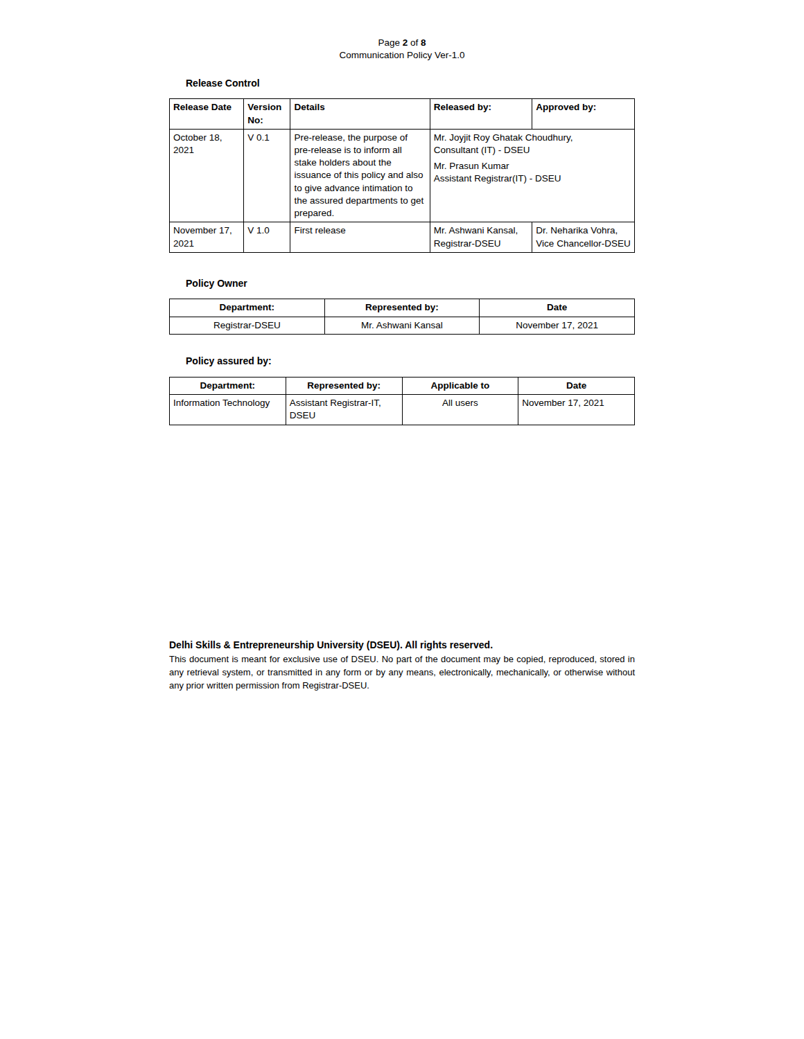Page 2 of 8
Communication Policy Ver-1.0
Release Control
| Release Date | Version No: | Details | Released by: | Approved by: |
| --- | --- | --- | --- | --- |
| October 18, 2021 | V 0.1 | Pre-release, the purpose of pre-release is to inform all stake holders about the issuance of this policy and also to give advance intimation to the assured departments to get prepared. | Mr. Joyjit Roy Ghatak Choudhury, Consultant (IT) - DSEU Mr. Prasun Kumar Assistant Registrar(IT) - DSEU |
| November 17, 2021 | V 1.0 | First release | Mr. Ashwani Kansal, Registrar-DSEU | Dr. Neharika Vohra, Vice Chancellor-DSEU |
Policy Owner
| Department: | Represented by: | Date |
| --- | --- | --- |
| Registrar-DSEU | Mr. Ashwani Kansal | November 17, 2021 |
Policy assured by:
| Department: | Represented by: | Applicable to | Date |
| --- | --- | --- | --- |
| Information Technology | Assistant Registrar-IT, DSEU | All users | November 17, 2021 |
Delhi Skills & Entrepreneurship University (DSEU). All rights reserved.
This document is meant for exclusive use of DSEU. No part of the document may be copied, reproduced, stored in any retrieval system, or transmitted in any form or by any means, electronically, mechanically, or otherwise without any prior written permission from Registrar-DSEU.